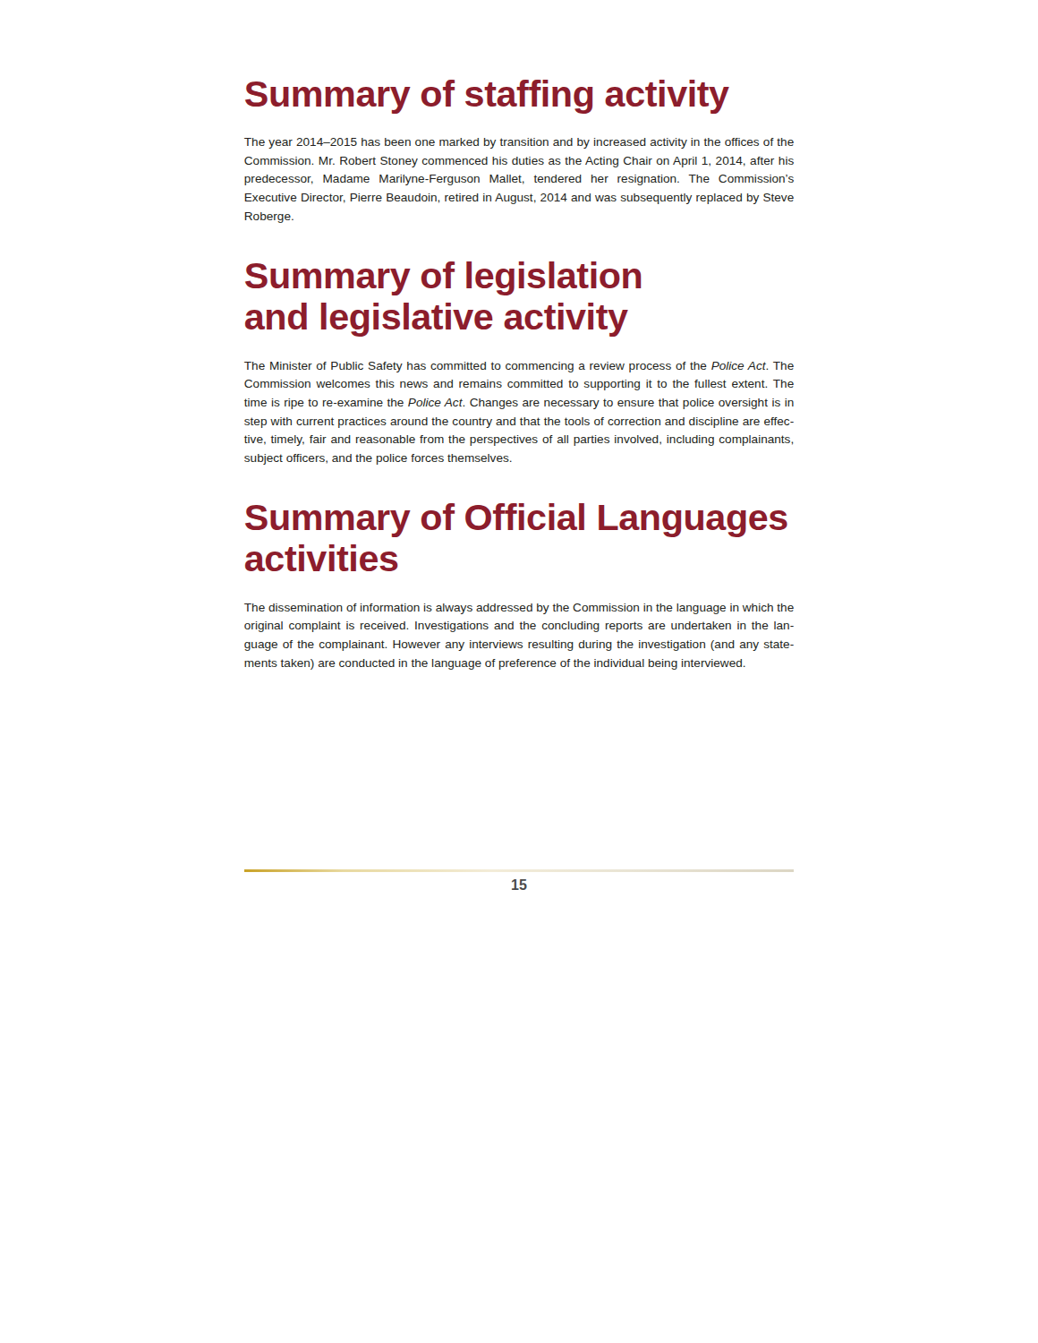Summary of staffing activity
The year 2014–2015 has been one marked by transition and by increased activity in the offices of the Commission. Mr. Robert Stoney commenced his duties as the Acting Chair on April 1, 2014, after his predecessor, Madame Marilyne-Ferguson Mallet, tendered her resignation. The Commission’s Executive Director, Pierre Beaudoin, retired in August, 2014 and was subsequently replaced by Steve Roberge.
Summary of legislation
and legislative activity
The Minister of Public Safety has committed to commencing a review process of the Police Act. The Commission welcomes this news and remains committed to supporting it to the fullest extent. The time is ripe to re-examine the Police Act. Changes are necessary to ensure that police oversight is in step with current practices around the country and that the tools of correction and discipline are effective, timely, fair and reasonable from the perspectives of all parties involved, including complainants, subject officers, and the police forces themselves.
Summary of Official Languages activities
The dissemination of information is always addressed by the Commission in the language in which the original complaint is received. Investigations and the concluding reports are undertaken in the language of the complainant. However any interviews resulting during the investigation (and any statements taken) are conducted in the language of preference of the individual being interviewed.
15